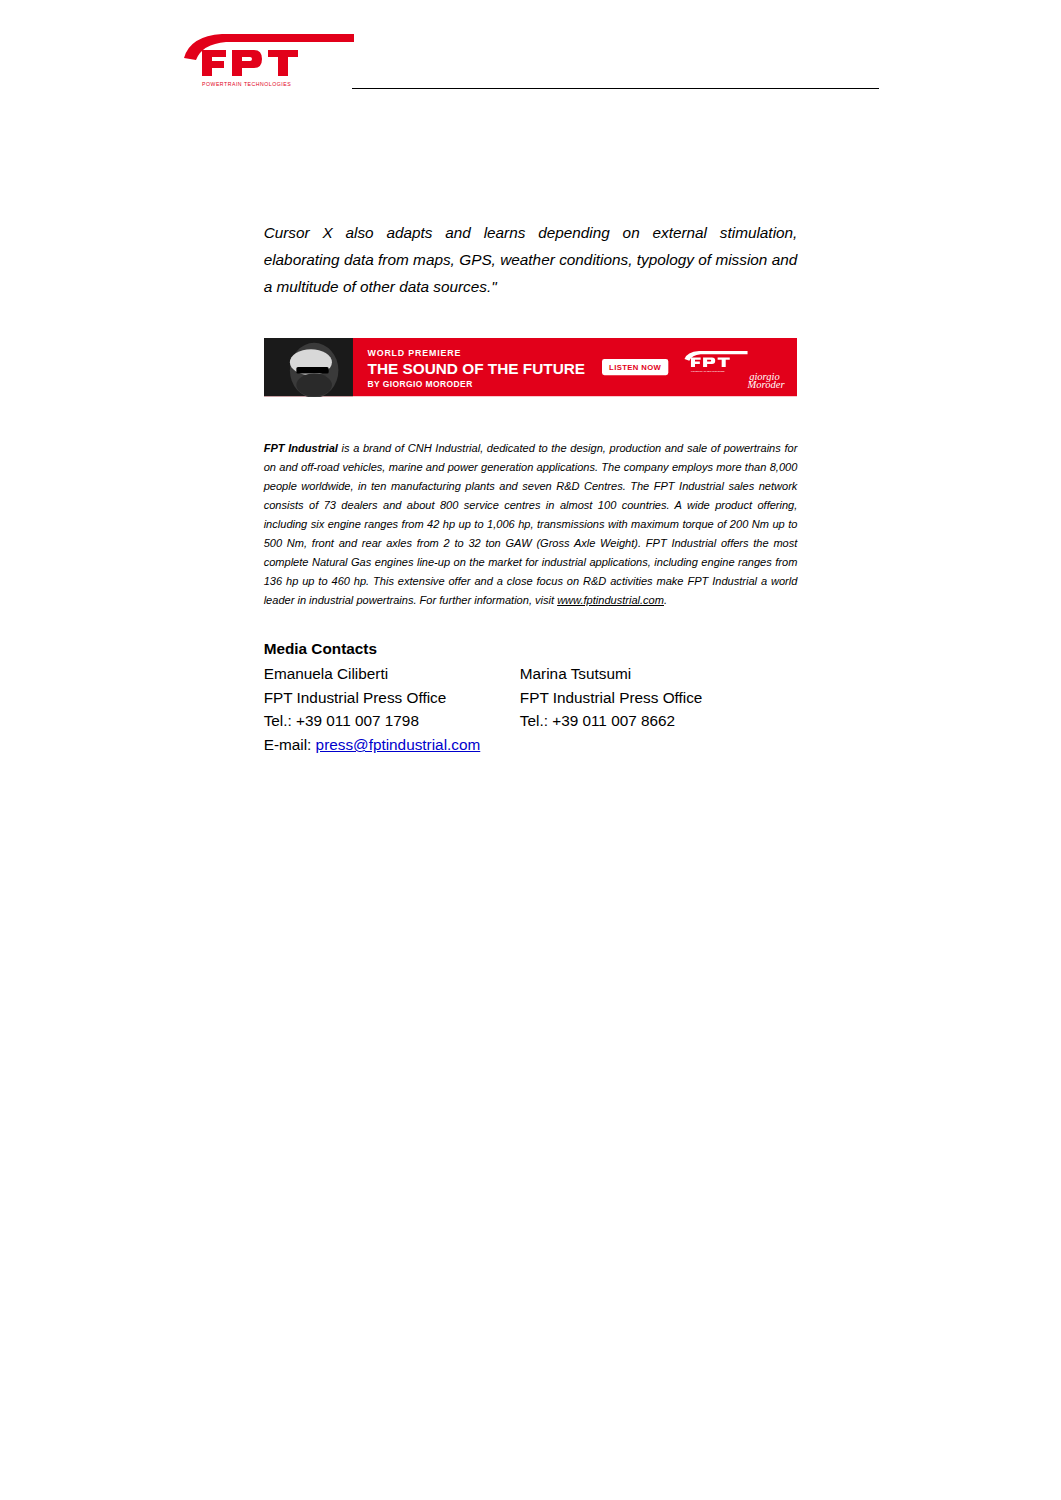POWERTRAIN TECHNOLOGIES
Cursor X also adapts and learns depending on external stimulation, elaborating data from maps, GPS, weather conditions, typology of mission and a multitude of other data sources."
WORLD PREMIERE THE SOUND OF THE FUTURE BY GIORGIO MORODER LISTEN NOW POWERTRAIN TECHNOLOGIES giorgio Moroder
FPT Industrial is a brand of CNH Industrial, dedicated to the design, production and sale of powertrains for on and off-road vehicles, marine and power generation applications. The company employs more than 8,000 people worldwide, in ten manufacturing plants and seven R&D Centres. The FPT Industrial sales network consists of 73 dealers and about 800 service centres in almost 100 countries. A wide product offering, including six engine ranges from 42 hp up to 1,006 hp, transmissions with maximum torque of 200 Nm up to 500 Nm, front and rear axles from 2 to 32 ton GAW (Gross Axle Weight). FPT Industrial offers the most complete Natural Gas engines line-up on the market for industrial applications, including engine ranges from 136 hp up to 460 hp. This extensive offer and a close focus on R&D activities make FPT Industrial a world leader in industrial powertrains. For further information, visit www.fptindustrial.com.
Media Contacts
| Emanuela Ciliberti | Marina Tsutsumi |
| FPT Industrial Press Office | FPT Industrial Press Office |
| Tel.: +39 011 007 1798 | Tel.: +39 011 007 8662 |
| E-mail: press@fptindustrial.com | |